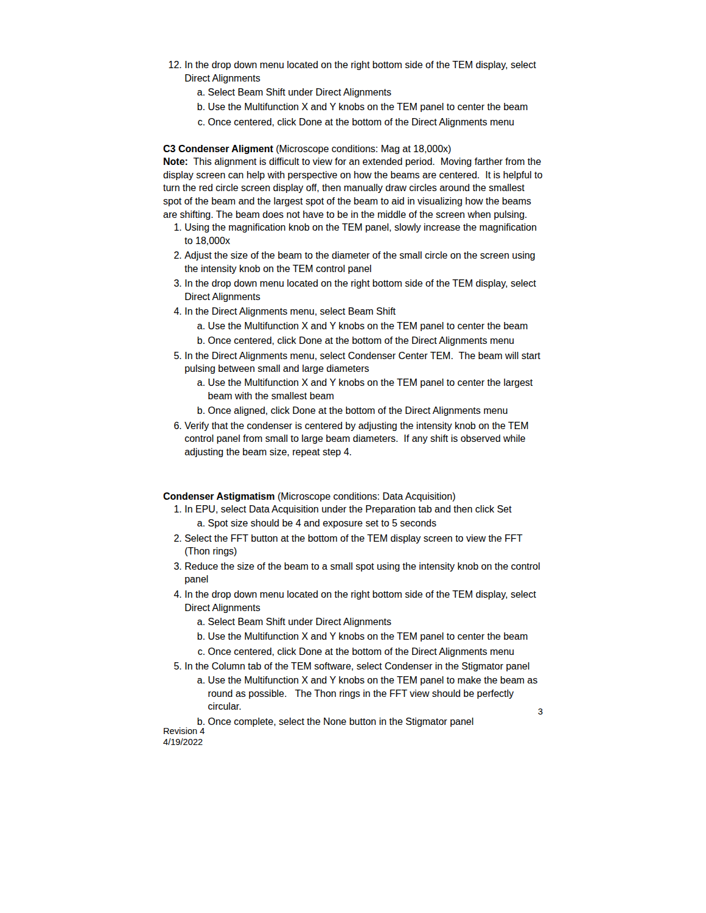In the drop down menu located on the right bottom side of the TEM display, select Direct Alignments
Select Beam Shift under Direct Alignments
Use the Multifunction X and Y knobs on the TEM panel to center the beam
Once centered, click Done at the bottom of the Direct Alignments menu
C3 Condenser Aligment (Microscope conditions: Mag at 18,000x)
Note: This alignment is difficult to view for an extended period. Moving farther from the display screen can help with perspective on how the beams are centered. It is helpful to turn the red circle screen display off, then manually draw circles around the smallest spot of the beam and the largest spot of the beam to aid in visualizing how the beams are shifting. The beam does not have to be in the middle of the screen when pulsing.
Using the magnification knob on the TEM panel, slowly increase the magnification to 18,000x
Adjust the size of the beam to the diameter of the small circle on the screen using the intensity knob on the TEM control panel
In the drop down menu located on the right bottom side of the TEM display, select Direct Alignments
In the Direct Alignments menu, select Beam Shift
Use the Multifunction X and Y knobs on the TEM panel to center the beam
Once centered, click Done at the bottom of the Direct Alignments menu
In the Direct Alignments menu, select Condenser Center TEM. The beam will start pulsing between small and large diameters
Use the Multifunction X and Y knobs on the TEM panel to center the largest beam with the smallest beam
Once aligned, click Done at the bottom of the Direct Alignments menu
Verify that the condenser is centered by adjusting the intensity knob on the TEM control panel from small to large beam diameters. If any shift is observed while adjusting the beam size, repeat step 4.
Condenser Astigmatism (Microscope conditions: Data Acquisition)
In EPU, select Data Acquisition under the Preparation tab and then click Set
Spot size should be 4 and exposure set to 5 seconds
Select the FFT button at the bottom of the TEM display screen to view the FFT (Thon rings)
Reduce the size of the beam to a small spot using the intensity knob on the control panel
In the drop down menu located on the right bottom side of the TEM display, select Direct Alignments
Select Beam Shift under Direct Alignments
Use the Multifunction X and Y knobs on the TEM panel to center the beam
Once centered, click Done at the bottom of the Direct Alignments menu
In the Column tab of the TEM software, select Condenser in the Stigmator panel
Use the Multifunction X and Y knobs on the TEM panel to make the beam as round as possible. The Thon rings in the FFT view should be perfectly circular.
Once complete, select the None button in the Stigmator panel
3
Revision 4
4/19/2022